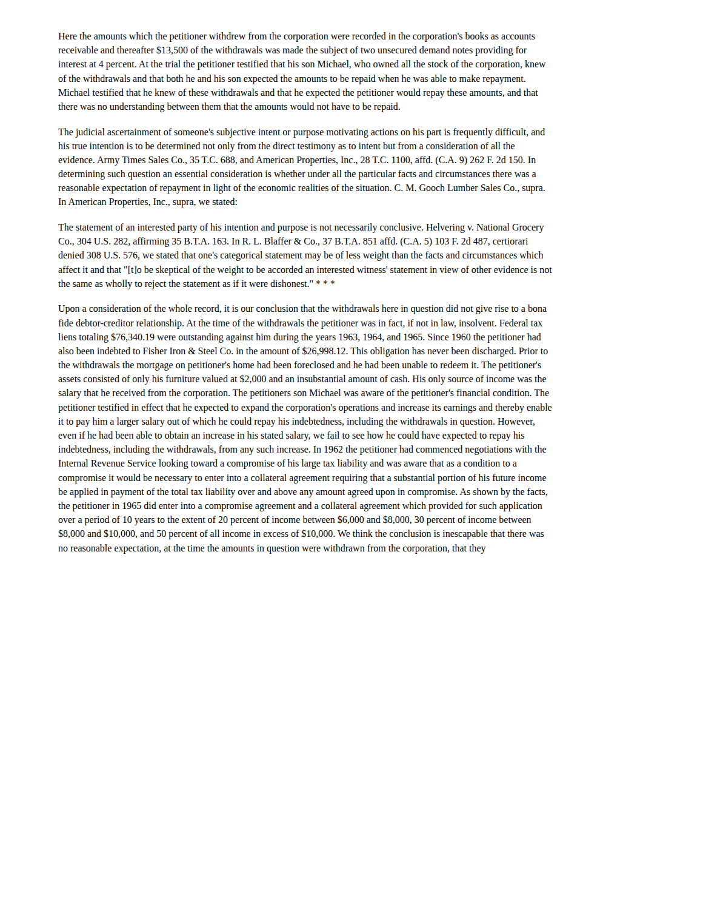Here the amounts which the petitioner withdrew from the corporation were recorded in the corporation's books as accounts receivable and thereafter $13,500 of the withdrawals was made the subject of two unsecured demand notes providing for interest at 4 percent. At the trial the petitioner testified that his son Michael, who owned all the stock of the corporation, knew of the withdrawals and that both he and his son expected the amounts to be repaid when he was able to make repayment. Michael testified that he knew of these withdrawals and that he expected the petitioner would repay these amounts, and that there was no understanding between them that the amounts would not have to be repaid.
The judicial ascertainment of someone's subjective intent or purpose motivating actions on his part is frequently difficult, and his true intention is to be determined not only from the direct testimony as to intent but from a consideration of all the evidence. Army Times Sales Co., 35 T.C. 688, and American Properties, Inc., 28 T.C. 1100, affd. (C.A. 9) 262 F. 2d 150. In determining such question an essential consideration is whether under all the particular facts and circumstances there was a reasonable expectation of repayment in light of the economic realities of the situation. C. M. Gooch Lumber Sales Co., supra. In American Properties, Inc., supra, we stated:
The statement of an interested party of his intention and purpose is not necessarily conclusive. Helvering v. National Grocery Co., 304 U.S. 282, affirming 35 B.T.A. 163. In R. L. Blaffer & Co., 37 B.T.A. 851 affd. (C.A. 5) 103 F. 2d 487, certiorari denied 308 U.S. 576, we stated that one's categorical statement may be of less weight than the facts and circumstances which affect it and that "[t]o be skeptical of the weight to be accorded an interested witness' statement in view of other evidence is not the same as wholly to reject the statement as if it were dishonest." * * *
Upon a consideration of the whole record, it is our conclusion that the withdrawals here in question did not give rise to a bona fide debtor-creditor relationship. At the time of the withdrawals the petitioner was in fact, if not in law, insolvent. Federal tax liens totaling $76,340.19 were outstanding against him during the years 1963, 1964, and 1965. Since 1960 the petitioner had also been indebted to Fisher Iron & Steel Co. in the amount of $26,998.12. This obligation has never been discharged. Prior to the withdrawals the mortgage on petitioner's home had been foreclosed and he had been unable to redeem it. The petitioner's assets consisted of only his furniture valued at $2,000 and an insubstantial amount of cash. His only source of income was the salary that he received from the corporation. The petitioners son Michael was aware of the petitioner's financial condition. The petitioner testified in effect that he expected to expand the corporation's operations and increase its earnings and thereby enable it to pay him a larger salary out of which he could repay his indebtedness, including the withdrawals in question. However, even if he had been able to obtain an increase in his stated salary, we fail to see how he could have expected to repay his indebtedness, including the withdrawals, from any such increase. In 1962 the petitioner had commenced negotiations with the Internal Revenue Service looking toward a compromise of his large tax liability and was aware that as a condition to a compromise it would be necessary to enter into a collateral agreement requiring that a substantial portion of his future income be applied in payment of the total tax liability over and above any amount agreed upon in compromise. As shown by the facts, the petitioner in 1965 did enter into a compromise agreement and a collateral agreement which provided for such application over a period of 10 years to the extent of 20 percent of income between $6,000 and $8,000, 30 percent of income between $8,000 and $10,000, and 50 percent of all income in excess of $10,000. We think the conclusion is inescapable that there was no reasonable expectation, at the time the amounts in question were withdrawn from the corporation, that they